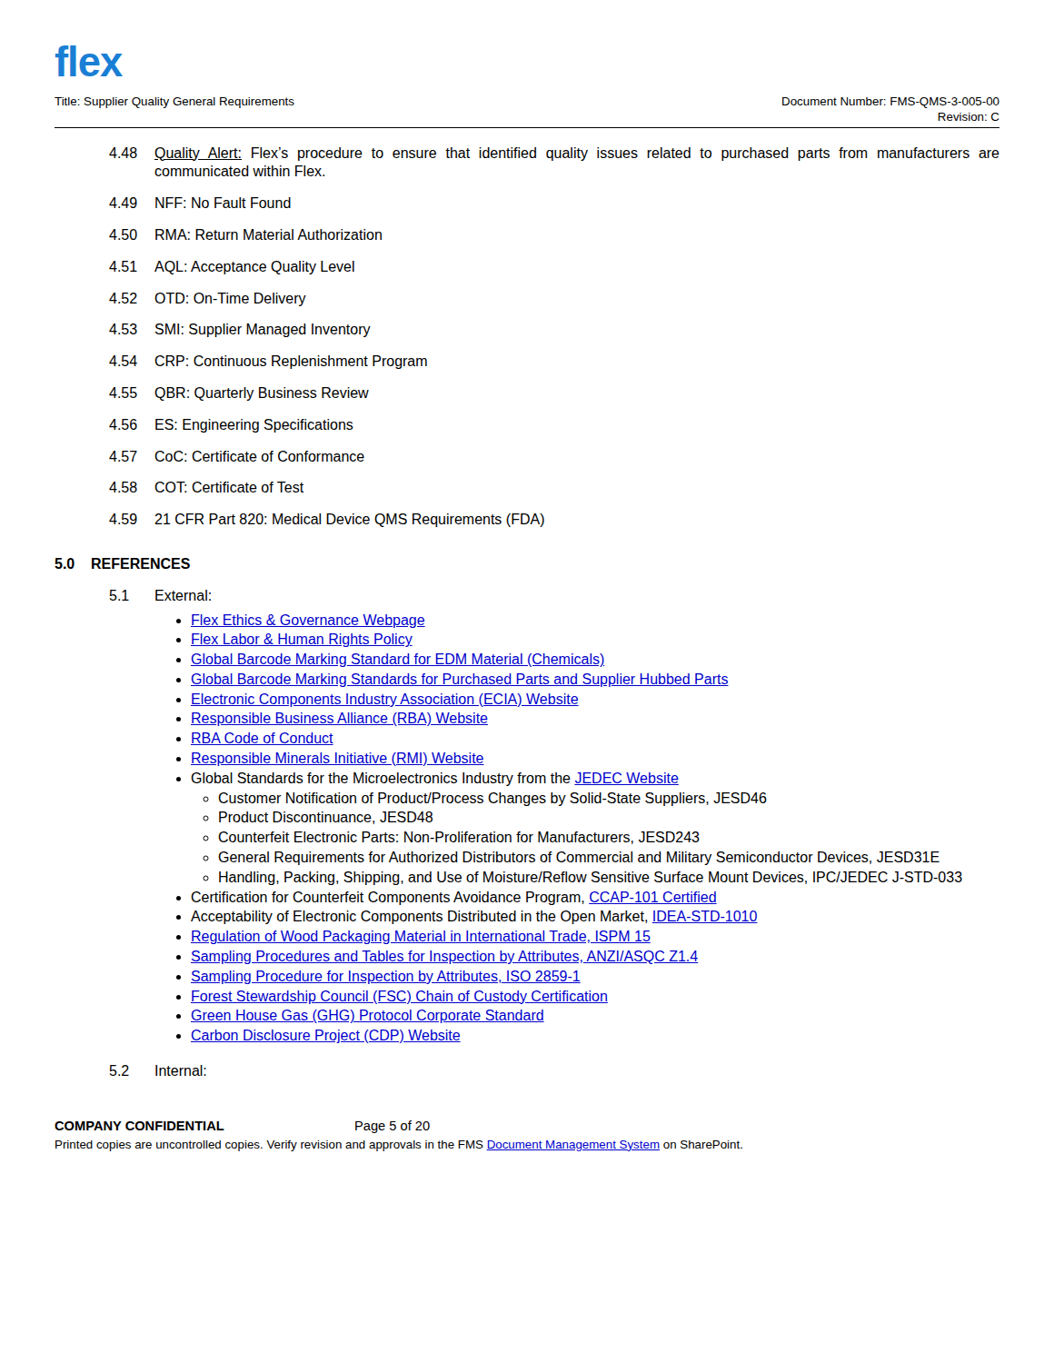flex
Title: Supplier Quality General Requirements
Document Number: FMS-QMS-3-005-00
Revision: C
4.48 Quality Alert: Flex’s procedure to ensure that identified quality issues related to purchased parts from manufacturers are communicated within Flex.
4.49 NFF: No Fault Found
4.50 RMA: Return Material Authorization
4.51 AQL: Acceptance Quality Level
4.52 OTD: On-Time Delivery
4.53 SMI: Supplier Managed Inventory
4.54 CRP: Continuous Replenishment Program
4.55 QBR: Quarterly Business Review
4.56 ES: Engineering Specifications
4.57 CoC: Certificate of Conformance
4.58 COT: Certificate of Test
4.5921 CFR Part 820: Medical Device QMS Requirements (FDA)
5.0 REFERENCES
5.1 External:
Flex Ethics & Governance Webpage
Flex Labor & Human Rights Policy
Global Barcode Marking Standard for EDM Material (Chemicals)
Global Barcode Marking Standards for Purchased Parts and Supplier Hubbed Parts
Electronic Components Industry Association (ECIA) Website
Responsible Business Alliance (RBA) Website
RBA Code of Conduct
Responsible Minerals Initiative (RMI) Website
Global Standards for the Microelectronics Industry from the JEDEC Website
Customer Notification of Product/Process Changes by Solid-State Suppliers, JESD46
Product Discontinuance, JESD48
Counterfeit Electronic Parts: Non-Proliferation for Manufacturers, JESD243
General Requirements for Authorized Distributors of Commercial and Military Semiconductor Devices, JESD31E
Handling, Packing, Shipping, and Use of Moisture/Reflow Sensitive Surface Mount Devices, IPC/JEDEC J-STD-033
Certification for Counterfeit Components Avoidance Program, CCAP-101 Certified
Acceptability of Electronic Components Distributed in the Open Market, IDEA-STD-1010
Regulation of Wood Packaging Material in International Trade, ISPM 15
Sampling Procedures and Tables for Inspection by Attributes, ANZI/ASQC Z1.4
Sampling Procedure for Inspection by Attributes, ISO 2859-1
Forest Stewardship Council (FSC) Chain of Custody Certification
Green House Gas (GHG) Protocol Corporate Standard
Carbon Disclosure Project (CDP) Website
5.2 Internal:
COMPANY CONFIDENTIAL
Page 5 of 20
Printed copies are uncontrolled copies. Verify revision and approvals in the FMS Document Management System on SharePoint.